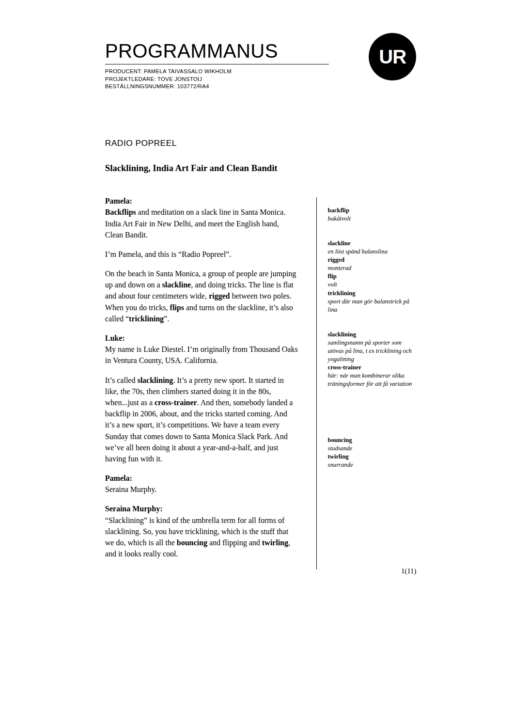UR
PROGRAMMANUS
Producent: Pamela Taivassalo Wikholm
Projektledare: Tove Jonstoij
Beställningsnummer: 103772/RA4
Radio Popreel
Slacklining, India Art Fair and Clean Bandit
Pamela:
Backflips and meditation on a slack line in Santa Monica. India Art Fair in New Delhi, and meet the English band, Clean Bandit.
I’m Pamela, and this is “Radio Popreel”.
On the beach in Santa Monica, a group of people are jumping up and down on a slackline, and doing tricks. The line is flat and about four centimeters wide, rigged between two poles. When you do tricks, flips and turns on the slackline, it’s also called “tricklining”.
Luke:
My name is Luke Diestel. I’m originally from Thousand Oaks in Ventura County, USA. California.
It’s called slacklining. It’s a pretty new sport. It started in like, the 70s, then climbers started doing it in the 80s, when...just as a cross-trainer. And then, somebody landed a backflip in 2006, about, and the tricks started coming. And it’s a new sport, it’s competitions. We have a team every Sunday that comes down to Santa Monica Slack Park. And we’ve all been doing it about a year-and-a-half, and just having fun with it.
Pamela:
Seraina Murphy.
Seraina Murphy:
“Slacklining” is kind of the umbrella term for all forms of slacklining. So, you have tricklining, which is the stuff that we do, which is all the bouncing and flipping and twirling, and it looks really cool.
backflip
bakåtvolt
slackline
en löst spänd balanslina
rigged
monterad
flip
volt
tricklining
sport där man gör balanstrick på lina
slacklining
samlingsnamn på sporter som utövas på lina, t ex tricklining och yogalining
cross-trainer
här: när man kombinerar olika träningsformer för att få variation
bouncing
studsande
twirling
snurrande
1(11)